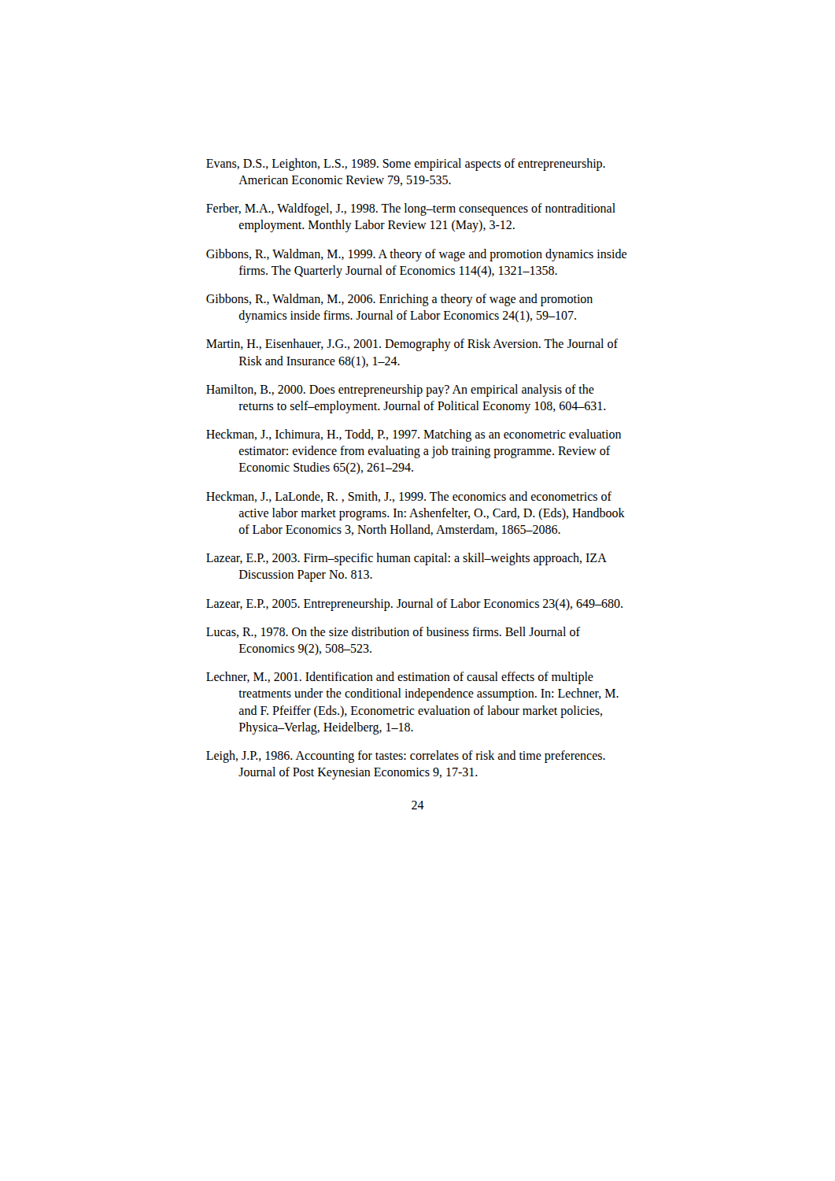Evans, D.S., Leighton, L.S., 1989. Some empirical aspects of entrepreneurship. American Economic Review 79, 519-535.
Ferber, M.A., Waldfogel, J., 1998. The long–term consequences of nontraditional employment. Monthly Labor Review 121 (May), 3-12.
Gibbons, R., Waldman, M., 1999. A theory of wage and promotion dynamics inside firms. The Quarterly Journal of Economics 114(4), 1321–1358.
Gibbons, R., Waldman, M., 2006. Enriching a theory of wage and promotion dynamics inside firms. Journal of Labor Economics 24(1), 59–107.
Martin, H., Eisenhauer, J.G., 2001. Demography of Risk Aversion. The Journal of Risk and Insurance 68(1), 1–24.
Hamilton, B., 2000. Does entrepreneurship pay? An empirical analysis of the returns to self–employment. Journal of Political Economy 108, 604–631.
Heckman, J., Ichimura, H., Todd, P., 1997. Matching as an econometric evaluation estimator: evidence from evaluating a job training programme. Review of Economic Studies 65(2), 261–294.
Heckman, J., LaLonde, R. , Smith, J., 1999. The economics and econometrics of active labor market programs. In: Ashenfelter, O., Card, D. (Eds), Handbook of Labor Economics 3, North Holland, Amsterdam, 1865–2086.
Lazear, E.P., 2003. Firm–specific human capital: a skill–weights approach, IZA Discussion Paper No. 813.
Lazear, E.P., 2005. Entrepreneurship. Journal of Labor Economics 23(4), 649–680.
Lucas, R., 1978. On the size distribution of business firms. Bell Journal of Economics 9(2), 508–523.
Lechner, M., 2001. Identification and estimation of causal effects of multiple treatments under the conditional independence assumption. In: Lechner, M. and F. Pfeiffer (Eds.), Econometric evaluation of labour market policies, Physica–Verlag, Heidelberg, 1–18.
Leigh, J.P., 1986. Accounting for tastes: correlates of risk and time preferences. Journal of Post Keynesian Economics 9, 17-31.
24